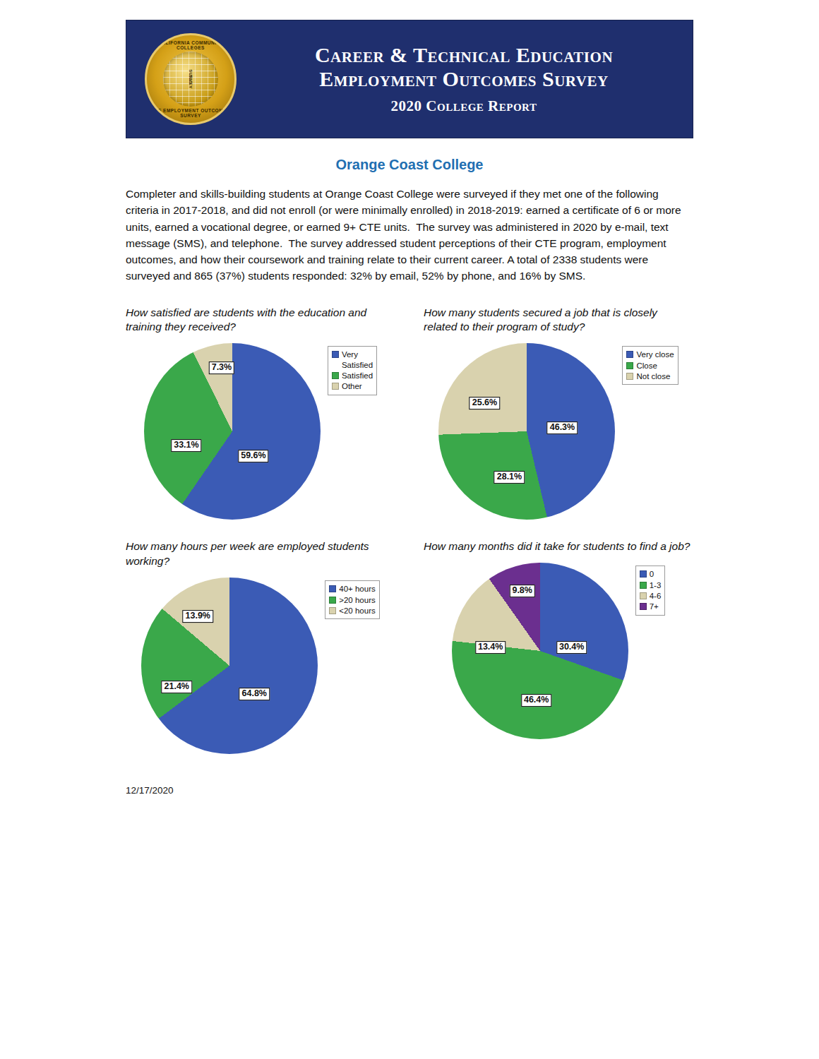CALIFORNIA COMMUNITY COLLEGES CTE EMPLOYMENT OUTCOMES SURVEY CTE SURVEY
Career & Technical Education
Employment Outcomes Survey
2020 College Report
Orange Coast College
Completer and skills-building students at Orange Coast College were surveyed if they met one of the following criteria in 2017-2018, and did not enroll (or were minimally enrolled) in 2018-2019: earned a certificate of 6 or more units, earned a vocational degree, or earned 9+ CTE units. The survey was administered in 2020 by e-mail, text message (SMS), and telephone. The survey addressed student perceptions of their CTE program, employment outcomes, and how their coursework and training relate to their current career. A total of 2338 students were surveyed and 865 (37%) students responded: 32% by email, 52% by phone, and 16% by SMS.
How satisfied are students with the education and training they received?
59.6% 33.1% 7.3%
Very
Satisfied
Satisfied
Other
How many students secured a job that is closely related to their program of study?
46.3% 28.1% 25.6%
Very close
Close
Not close
How many hours per week are employed students working?
64.8% 21.4% 13.9%
40+ hours
>20 hours
<20 hours
How many months did it take for students to find a job?
30.4% 46.4% 13.4% 9.8%
0
1-3
4-6
7+
12/17/2020